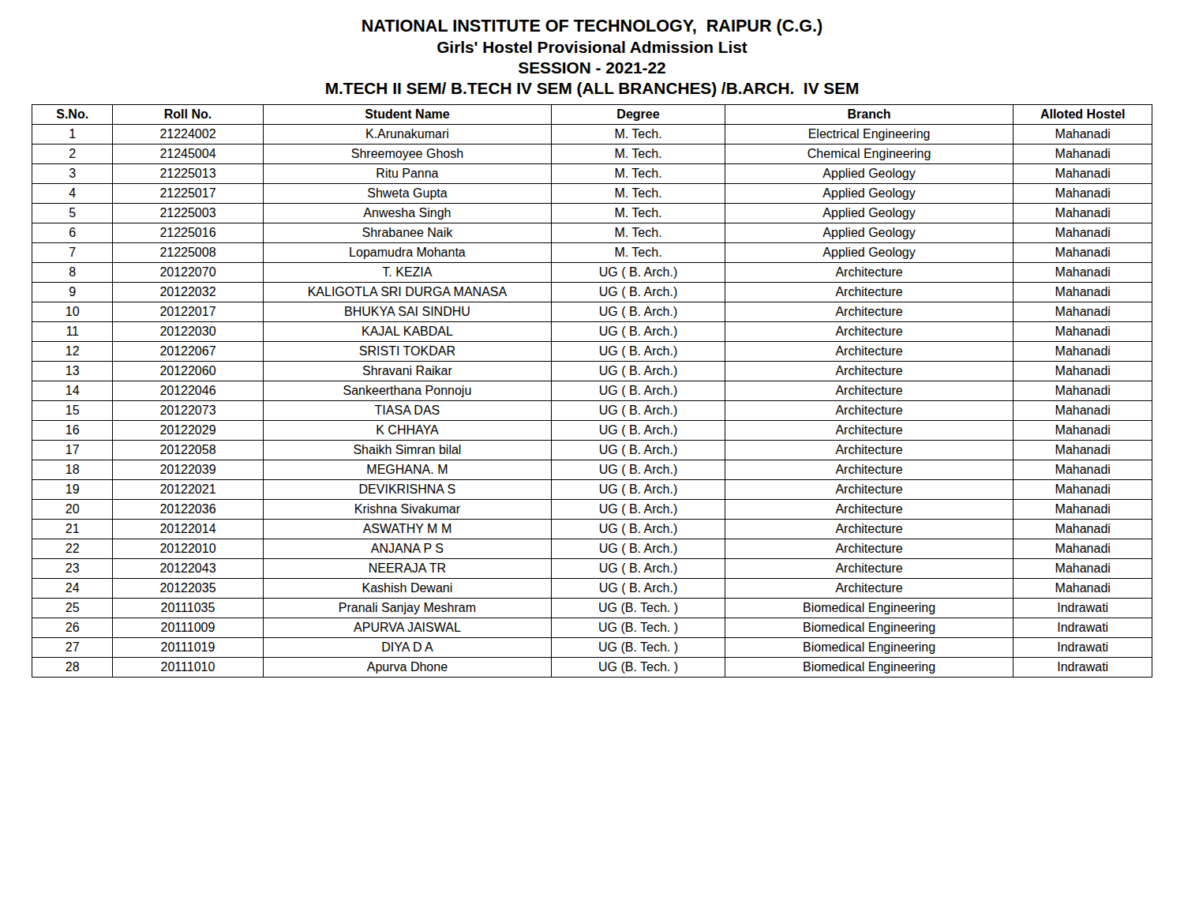NATIONAL INSTITUTE OF TECHNOLOGY, RAIPUR (C.G.)
Girls' Hostel Provisional Admission List
SESSION - 2021-22
M.TECH II SEM/ B.TECH IV SEM (ALL BRANCHES) /B.ARCH. IV SEM
| S.No. | Roll No. | Student Name | Degree | Branch | Alloted Hostel |
| --- | --- | --- | --- | --- | --- |
| 1 | 21224002 | K.Arunakumari | M. Tech. | Electrical Engineering | Mahanadi |
| 2 | 21245004 | Shreemoyee Ghosh | M. Tech. | Chemical Engineering | Mahanadi |
| 3 | 21225013 | Ritu Panna | M. Tech. | Applied Geology | Mahanadi |
| 4 | 21225017 | Shweta Gupta | M. Tech. | Applied Geology | Mahanadi |
| 5 | 21225003 | Anwesha Singh | M. Tech. | Applied Geology | Mahanadi |
| 6 | 21225016 | Shrabanee Naik | M. Tech. | Applied Geology | Mahanadi |
| 7 | 21225008 | Lopamudra Mohanta | M. Tech. | Applied Geology | Mahanadi |
| 8 | 20122070 | T. KEZIA | UG ( B. Arch.) | Architecture | Mahanadi |
| 9 | 20122032 | KALIGOTLA SRI DURGA MANASA | UG ( B. Arch.) | Architecture | Mahanadi |
| 10 | 20122017 | BHUKYA SAI SINDHU | UG ( B. Arch.) | Architecture | Mahanadi |
| 11 | 20122030 | KAJAL KABDAL | UG ( B. Arch.) | Architecture | Mahanadi |
| 12 | 20122067 | SRISTI TOKDAR | UG ( B. Arch.) | Architecture | Mahanadi |
| 13 | 20122060 | Shravani Raikar | UG ( B. Arch.) | Architecture | Mahanadi |
| 14 | 20122046 | Sankeerthana Ponnoju | UG ( B. Arch.) | Architecture | Mahanadi |
| 15 | 20122073 | TIASA DAS | UG ( B. Arch.) | Architecture | Mahanadi |
| 16 | 20122029 | K CHHAYA | UG ( B. Arch.) | Architecture | Mahanadi |
| 17 | 20122058 | Shaikh Simran bilal | UG ( B. Arch.) | Architecture | Mahanadi |
| 18 | 20122039 | MEGHANA. M | UG ( B. Arch.) | Architecture | Mahanadi |
| 19 | 20122021 | DEVIKRISHNA S | UG ( B. Arch.) | Architecture | Mahanadi |
| 20 | 20122036 | Krishna Sivakumar | UG ( B. Arch.) | Architecture | Mahanadi |
| 21 | 20122014 | ASWATHY M M | UG ( B. Arch.) | Architecture | Mahanadi |
| 22 | 20122010 | ANJANA P S | UG ( B. Arch.) | Architecture | Mahanadi |
| 23 | 20122043 | NEERAJA TR | UG ( B. Arch.) | Architecture | Mahanadi |
| 24 | 20122035 | Kashish Dewani | UG ( B. Arch.) | Architecture | Mahanadi |
| 25 | 20111035 | Pranali Sanjay Meshram | UG (B. Tech. ) | Biomedical Engineering | Indrawati |
| 26 | 20111009 | APURVA JAISWAL | UG (B. Tech. ) | Biomedical Engineering | Indrawati |
| 27 | 20111019 | DIYA D A | UG (B. Tech. ) | Biomedical Engineering | Indrawati |
| 28 | 20111010 | Apurva Dhone | UG (B. Tech. ) | Biomedical Engineering | Indrawati |